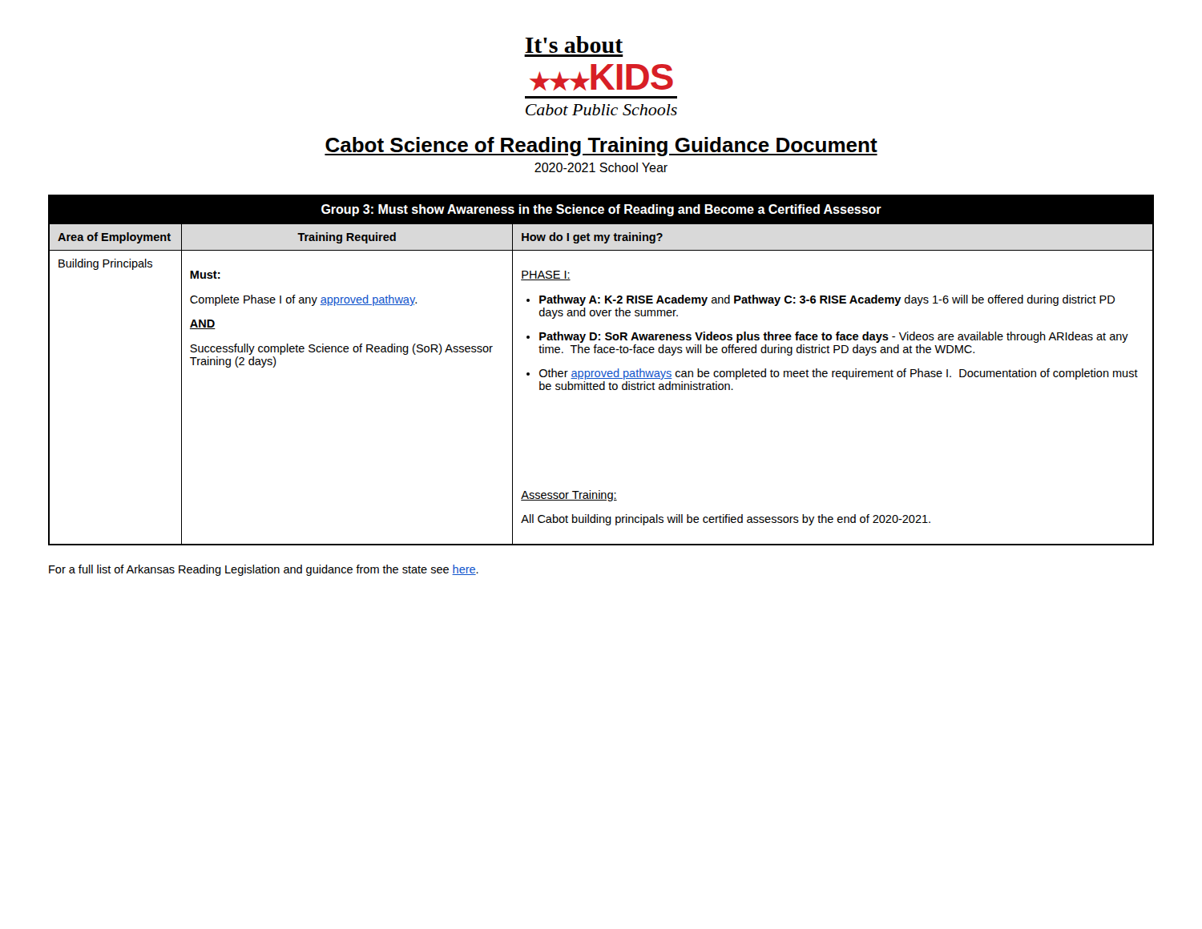It's about ★★★KIDS Cabot Public Schools
Cabot Science of Reading Training Guidance Document
2020-2021 School Year
| Group 3: Must show Awareness in the Science of Reading and Become a Certified Assessor |
| --- |
| Area of Employment | Training Required | How do I get my training? |
| Building Principals | Must: Complete Phase I of any approved pathway . AND Successfully complete Science of Reading (SoR) Assessor Training (2 days) | PHASE I: Pathway A: K-2 RISE Academy and Pathway C: 3-6 RISE Academy days 1-6 will be offered during district PD days and over the summer. Pathway D: SoR Awareness Videos plus three face to face days - Videos are available through ARIdeas at any time. The face-to-face days will be offered during district PD days and at the WDMC. Other approved pathways can be completed to meet the requirement of Phase I. Documentation of completion must be submitted to district administration. Assessor Training: All Cabot building principals will be certified assessors by the end of 2020-2021. |
For a full list of Arkansas Reading Legislation and guidance from the state see here.